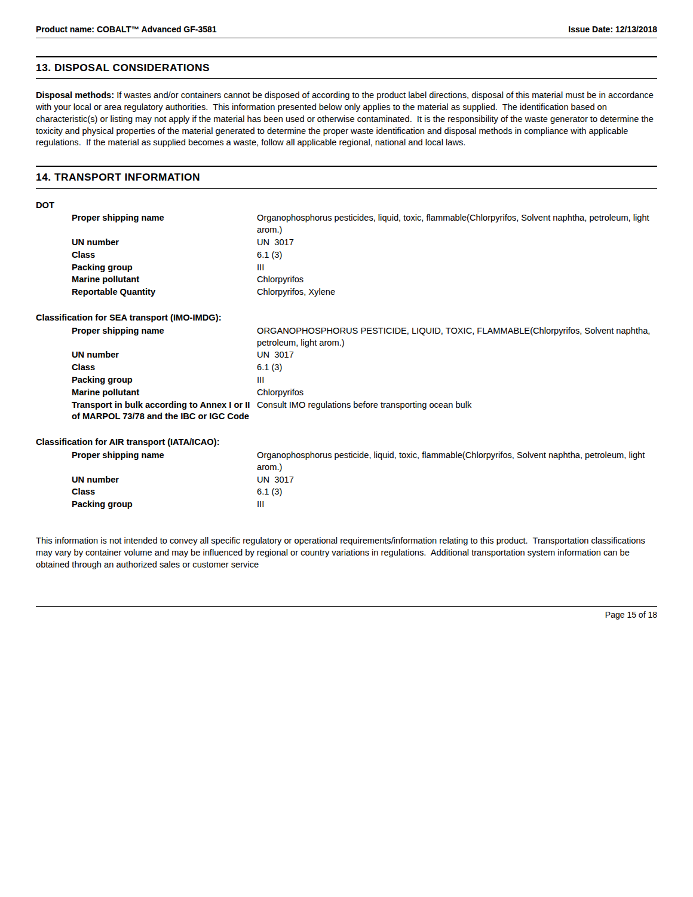Product name: COBALT™ Advanced GF-3581
Issue Date: 12/13/2018
13. DISPOSAL CONSIDERATIONS
Disposal methods: If wastes and/or containers cannot be disposed of according to the product label directions, disposal of this material must be in accordance with your local or area regulatory authorities. This information presented below only applies to the material as supplied. The identification based on characteristic(s) or listing may not apply if the material has been used or otherwise contaminated. It is the responsibility of the waste generator to determine the toxicity and physical properties of the material generated to determine the proper waste identification and disposal methods in compliance with applicable regulations. If the material as supplied becomes a waste, follow all applicable regional, national and local laws.
14. TRANSPORT INFORMATION
DOT
| Proper shipping name | Organophosphorus pesticides, liquid, toxic, flammable(Chlorpyrifos, Solvent naphtha, petroleum, light arom.) |
| UN number | UN 3017 |
| Class | 6.1 (3) |
| Packing group | III |
| Marine pollutant | Chlorpyrifos |
| Reportable Quantity | Chlorpyrifos, Xylene |
Classification for SEA transport (IMO-IMDG):
| Proper shipping name | ORGANOPHOSPHORUS PESTICIDE, LIQUID, TOXIC, FLAMMABLE(Chlorpyrifos, Solvent naphtha, petroleum, light arom.) |
| UN number | UN 3017 |
| Class | 6.1 (3) |
| Packing group | III |
| Marine pollutant | Chlorpyrifos |
| Transport in bulk according to Annex I or II of MARPOL 73/78 and the IBC or IGC Code | Consult IMO regulations before transporting ocean bulk |
Classification for AIR transport (IATA/ICAO):
| Proper shipping name | Organophosphorus pesticide, liquid, toxic, flammable(Chlorpyrifos, Solvent naphtha, petroleum, light arom.) |
| UN number | UN 3017 |
| Class | 6.1 (3) |
| Packing group | III |
This information is not intended to convey all specific regulatory or operational requirements/information relating to this product. Transportation classifications may vary by container volume and may be influenced by regional or country variations in regulations. Additional transportation system information can be obtained through an authorized sales or customer service
Page 15 of 18